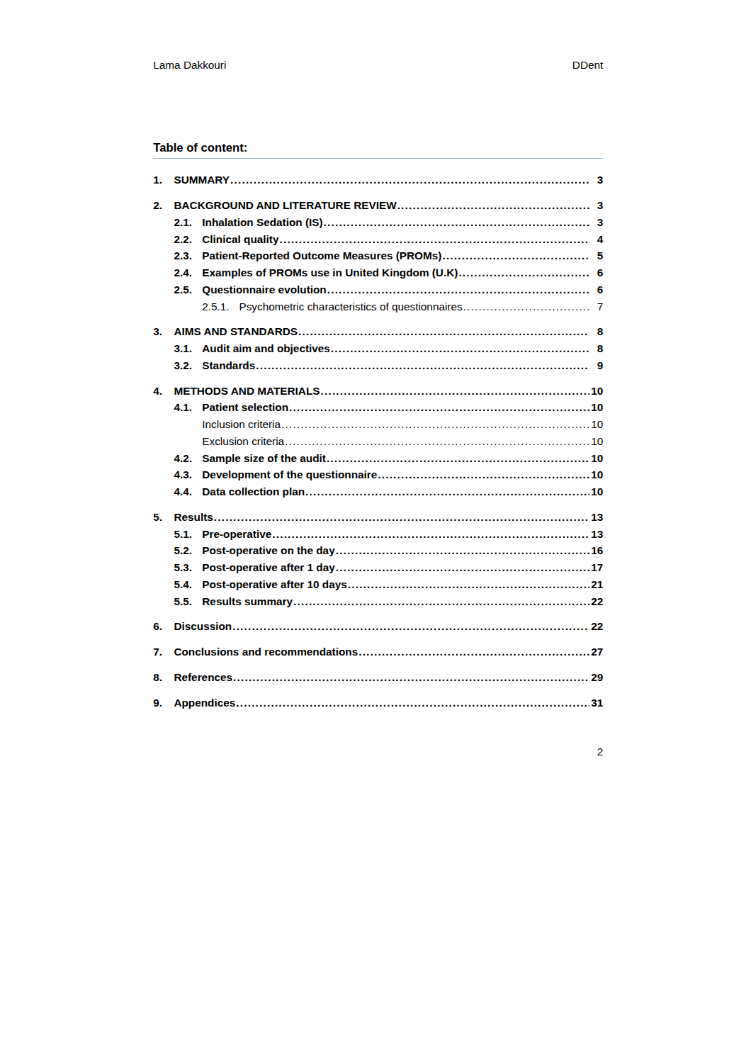Lama Dakkouri DDent
Table of content:
1. SUMMARY .................................................................................................. 3
2. BACKGROUND AND LITERATURE REVIEW .................................................... 3
2.1. Inhalation Sedation (IS) ............................................................................. 3
2.2. Clinical quality ......................................................................................... 4
2.3. Patient-Reported Outcome Measures (PROMs) ........................................ 5
2.4. Examples of PROMs use in United Kingdom (U.K) .................................... 6
2.5. Questionnaire evolution ............................................................................ 6
2.5.1. Psychometric characteristics of questionnaires ........................................ 7
3. AIMS AND STANDARDS .................................................................................... 8
3.1. Audit aim and objectives ........................................................................... 8
3.2. Standards .............................................................................................. 9
4. METHODS AND MATERIALS ......................................................................... 10
4.1. Patient selection ......................................................................................... 10
Inclusion criteria ................................................................................................. 10
Exclusion criteria ................................................................................................ 10
4.2. Sample size of the audit ........................................................................... 10
4.3. Development of the questionnaire .......................................................... 10
4.4. Data collection plan ................................................................................... 10
5. Results ......................................................................................................... 13
5.1. Pre-operative .......................................................................................... 13
5.2. Post-operative on the day ....................................................................... 16
5.3. Post-operative after 1 day ....................................................................... 17
5.4. Post-operative after 10 days .................................................................... 21
5.5. Results summary ....................................................................................... 22
6. Discussion ................................................................................................. 22
7. Conclusions and recommendations ............................................................. 27
8. References ................................................................................................. 29
9. Appendices ................................................................................................ 31
2